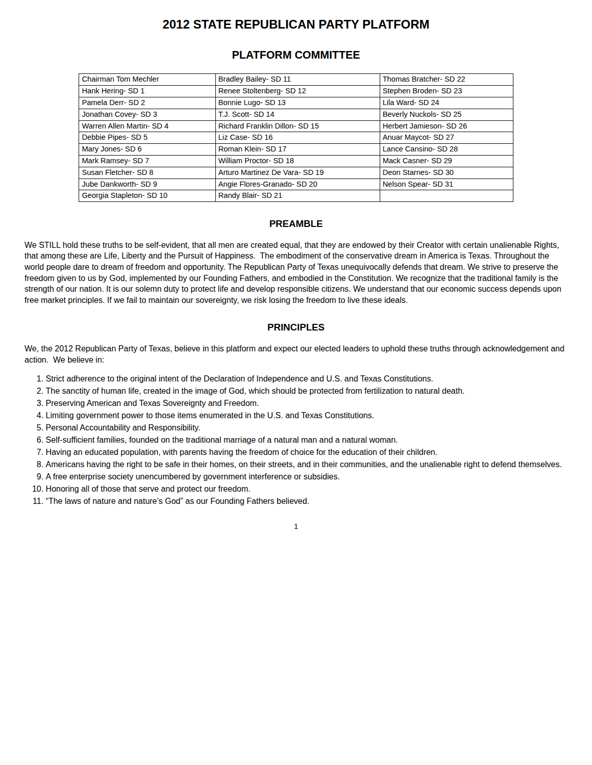2012 STATE REPUBLICAN PARTY PLATFORM
PLATFORM COMMITTEE
| Chairman Tom Mechler | Bradley Bailey- SD 11 | Thomas Bratcher- SD 22 |
| Hank Hering- SD 1 | Renee Stoltenberg- SD 12 | Stephen Broden- SD 23 |
| Pamela Derr- SD 2 | Bonnie Lugo- SD 13 | Lila Ward- SD 24 |
| Jonathan Covey- SD 3 | T.J. Scott- SD 14 | Beverly Nuckols- SD 25 |
| Warren Allen Martin- SD 4 | Richard Franklin Dillon- SD 15 | Herbert Jamieson- SD 26 |
| Debbie Pipes- SD 5 | Liz Case- SD 16 | Anuar Maycot- SD 27 |
| Mary Jones- SD 6 | Roman Klein- SD 17 | Lance Cansino- SD 28 |
| Mark Ramsey- SD 7 | William Proctor- SD 18 | Mack Casner- SD 29 |
| Susan Fletcher- SD 8 | Arturo Martinez De Vara- SD 19 | Deon Starnes- SD 30 |
| Jube Dankworth- SD 9 | Angie Flores-Granado- SD 20 | Nelson Spear- SD 31 |
| Georgia Stapleton- SD 10 | Randy Blair- SD 21 | |
PREAMBLE
We STILL hold these truths to be self-evident, that all men are created equal, that they are endowed by their Creator with certain unalienable Rights, that among these are Life, Liberty and the Pursuit of Happiness. The embodiment of the conservative dream in America is Texas. Throughout the world people dare to dream of freedom and opportunity. The Republican Party of Texas unequivocally defends that dream. We strive to preserve the freedom given to us by God, implemented by our Founding Fathers, and embodied in the Constitution. We recognize that the traditional family is the strength of our nation. It is our solemn duty to protect life and develop responsible citizens. We understand that our economic success depends upon free market principles. If we fail to maintain our sovereignty, we risk losing the freedom to live these ideals.
PRINCIPLES
We, the 2012 Republican Party of Texas, believe in this platform and expect our elected leaders to uphold these truths through acknowledgement and action. We believe in:
Strict adherence to the original intent of the Declaration of Independence and U.S. and Texas Constitutions.
The sanctity of human life, created in the image of God, which should be protected from fertilization to natural death.
Preserving American and Texas Sovereignty and Freedom.
Limiting government power to those items enumerated in the U.S. and Texas Constitutions.
Personal Accountability and Responsibility.
Self-sufficient families, founded on the traditional marriage of a natural man and a natural woman.
Having an educated population, with parents having the freedom of choice for the education of their children.
Americans having the right to be safe in their homes, on their streets, and in their communities, and the unalienable right to defend themselves.
A free enterprise society unencumbered by government interference or subsidies.
Honoring all of those that serve and protect our freedom.
“The laws of nature and nature’s God” as our Founding Fathers believed.
1